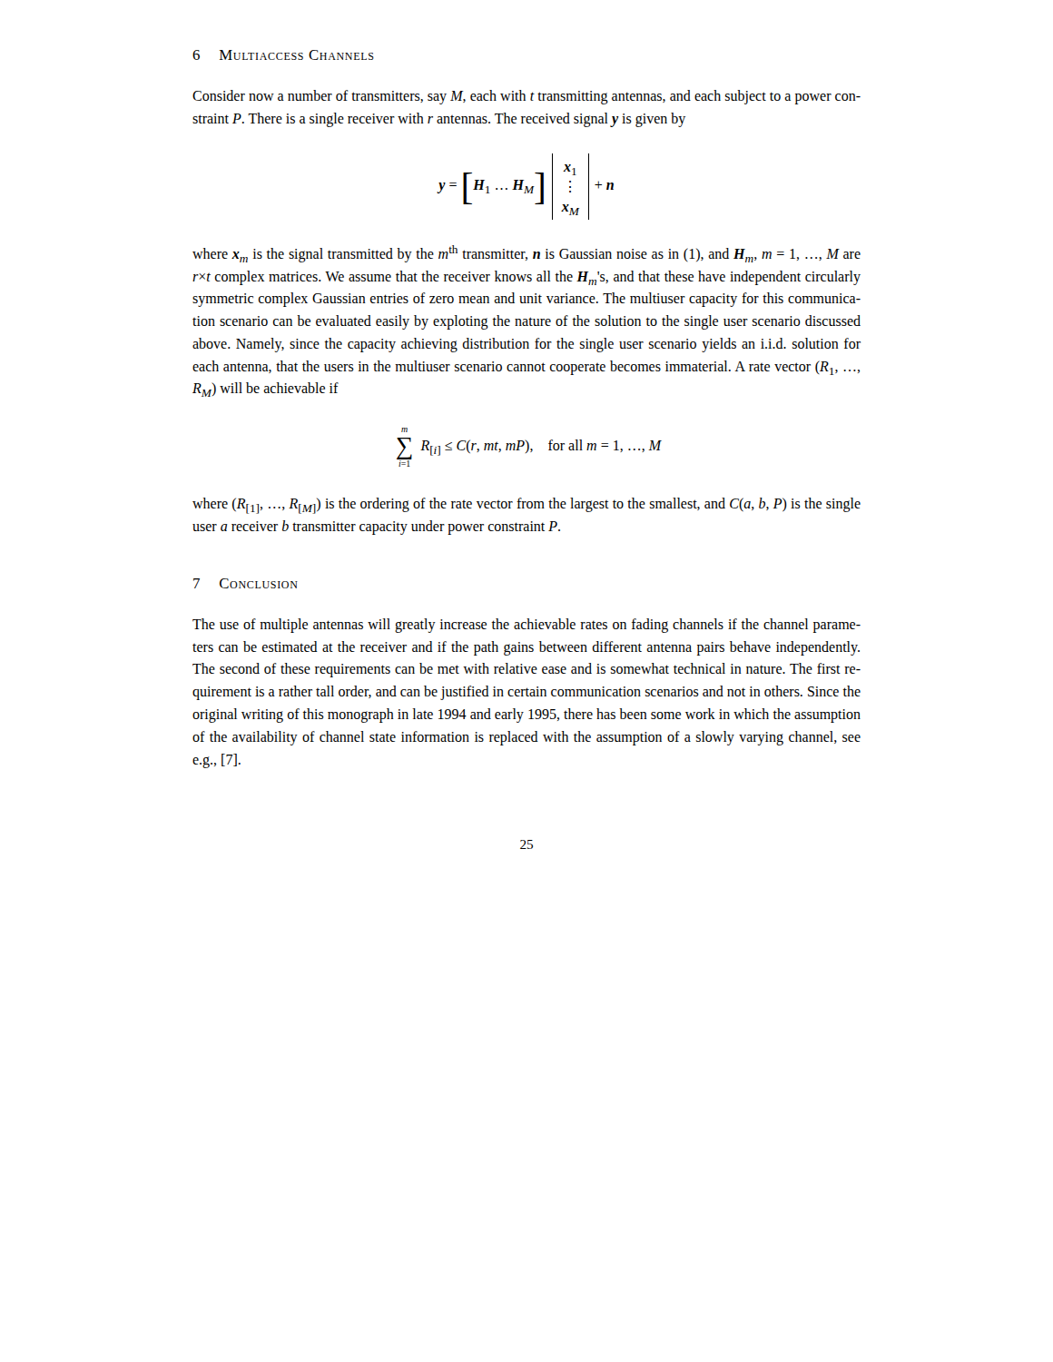6 Multiaccess Channels
Consider now a number of transmitters, say M, each with t transmitting antennas, and each subject to a power constraint P. There is a single receiver with r antennas. The received signal y is given by
y = [H1 … HM]
| x 1 |
| ⋮ |
| x M |
+ n
where xm is the signal transmitted by the mth transmitter, n is Gaussian noise as in (1), and Hm, m = 1, …, M are r×t complex matrices. We assume that the receiver knows all the Hm's, and that these have independent circularly symmetric complex Gaussian entries of zero mean and unit variance. The multiuser capacity for this communication scenario can be evaluated easily by exploting the nature of the solution to the single user scenario discussed above. Namely, since the capacity achieving distribution for the single user scenario yields an i.i.d. solution for each antenna, that the users in the multiuser scenario cannot cooperate becomes immaterial. A rate vector (R1, …, RM) will be achievable if
m ∑ i=1 R[i] ≤ C(r, mt, mP), for all m = 1, …, M
where (R[1], …, R[M]) is the ordering of the rate vector from the largest to the smallest, and C(a, b, P) is the single user a receiver b transmitter capacity under power constraint P.
7 Conclusion
The use of multiple antennas will greatly increase the achievable rates on fading channels if the channel parameters can be estimated at the receiver and if the path gains between different antenna pairs behave independently. The second of these requirements can be met with relative ease and is somewhat technical in nature. The first requirement is a rather tall order, and can be justified in certain communication scenarios and not in others. Since the original writing of this monograph in late 1994 and early 1995, there has been some work in which the assumption of the availability of channel state information is replaced with the assumption of a slowly varying channel, see e.g., [7].
25